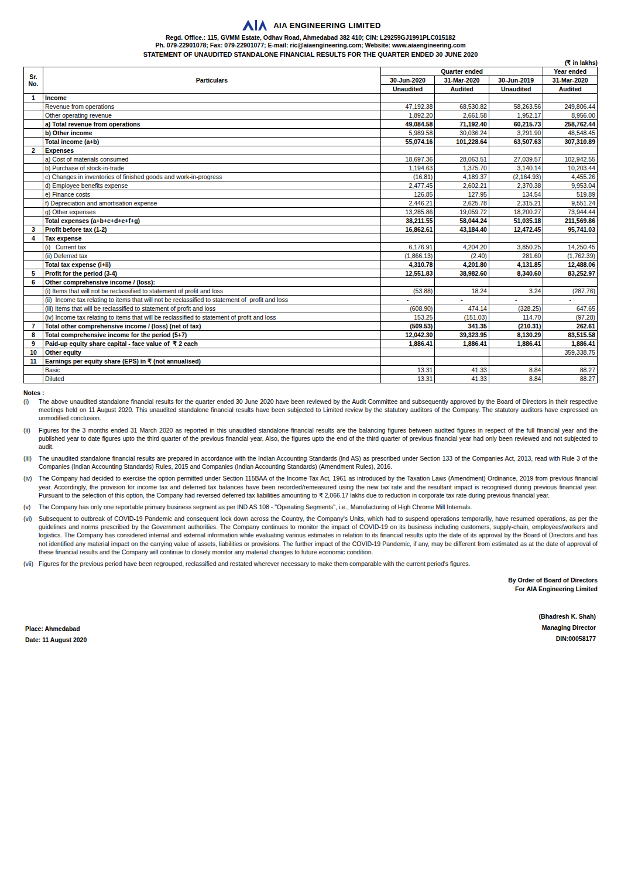AIA ENGINEERING LIMITED
Regd. Office.: 115, GVMM Estate, Odhav Road, Ahmedabad 382 410; CIN: L29259GJ1991PLC015182
Ph. 079-22901078; Fax: 079-22901077; E-mail: ric@aiaengineering.com; Website: www.aiaengineering.com
STATEMENT OF UNAUDITED STANDALONE FINANCIAL RESULTS FOR THE QUARTER ENDED 30 JUNE 2020
(₹ in lakhs)
| Sr. No. | Particulars | Quarter ended | Year ended |
| --- | --- | --- | --- |
| 30-Jun-2020 | 31-Mar-2020 | 30-Jun-2019 | 31-Mar-2020 |
| Unaudited | Audited | Unaudited | Audited |
| 1 | Income | | | | |
| | Revenue from operations | 47,192.38 | 68,530.82 | 58,263.56 | 249,806.44 |
| | Other operating revenue | 1,892.20 | 2,661.58 | 1,952.17 | 8,956.00 |
| | a) Total revenue from operations | 49,084.58 | 71,192.40 | 60,215.73 | 258,762.44 |
| | b) Other income | 5,989.58 | 30,036.24 | 3,291.90 | 48,548.45 |
| | Total income (a+b) | 55,074.16 | 101,228.64 | 63,507.63 | 307,310.89 |
| 2 | Expenses | | | | |
| | a) Cost of materials consumed | 18,697.36 | 28,063.51 | 27,039.57 | 102,942.55 |
| | b) Purchase of stock-in-trade | 1,194.63 | 1,375.70 | 3,140.14 | 10,203.44 |
| | c) Changes in inventories of finished goods and work-in-progress | (16.81) | 4,189.37 | (2,164.93) | 4,455.26 |
| | d) Employee benefits expense | 2,477.45 | 2,602.21 | 2,370.38 | 9,953.04 |
| | e) Finance costs | 126.85 | 127.95 | 134.54 | 519.89 |
| | f) Depreciation and amortisation expense | 2,446.21 | 2,625.78 | 2,315.21 | 9,551.24 |
| | g) Other expenses | 13,285.86 | 19,059.72 | 18,200.27 | 73,944.44 |
| | Total expenses (a+b+c+d+e+f+g) | 38,211.55 | 58,044.24 | 51,035.18 | 211,569.86 |
| 3 | Profit before tax (1-2) | 16,862.61 | 43,184.40 | 12,472.45 | 95,741.03 |
| 4 | Tax expense | | | | |
| | (i) Current tax | 6,176.91 | 4,204.20 | 3,850.25 | 14,250.45 |
| | (ii) Deferred tax | (1,866.13) | (2.40) | 281.60 | (1,762.39) |
| | Total tax expense (i+ii) | 4,310.78 | 4,201.80 | 4,131.85 | 12,488.06 |
| 5 | Profit for the period (3-4) | 12,551.83 | 38,982.60 | 8,340.60 | 83,252.97 |
| 6 | Other comprehensive income / (loss): | | | | |
| | (i) Items that will not be reclassified to statement of profit and loss | (53.88) | 18.24 | 3.24 | (287.76) |
| | (ii) Income tax relating to items that will not be reclassified to statement of profit and loss | - | - | - | - |
| | (iii) Items that will be reclassified to statement of profit and loss | (608.90) | 474.14 | (328.25) | 647.65 |
| | (iv) Income tax relating to items that will be reclassified to statement of profit and loss | 153.25 | (151.03) | 114.70 | (97.28) |
| 7 | Total other comprehensive income / (loss) (net of tax) | (509.53) | 341.35 | (210.31) | 262.61 |
| 8 | Total comprehensive income for the period (5+7) | 12,042.30 | 39,323.95 | 8,130.29 | 83,515.58 |
| 9 | Paid-up equity share capital - face value of ₹ 2 each | 1,886.41 | 1,886.41 | 1,886.41 | 1,886.41 |
| 10 | Other equity | | | | 359,338.75 |
| 11 | Earnings per equity share (EPS) in ₹ (not annualised) | | | | |
| | Basic | 13.31 | 41.33 | 8.84 | 88.27 |
| | Diluted | 13.31 | 41.33 | 8.84 | 88.27 |
Notes :
(i) The above unaudited standalone financial results for the quarter ended 30 June 2020 have been reviewed by the Audit Committee and subsequently approved by the Board of Directors in their respective meetings held on 11 August 2020. This unaudited standalone financial results have been subjected to Limited review by the statutory auditors of the Company. The statutory auditors have expressed an unmodified conclusion.
(ii) Figures for the 3 months ended 31 March 2020 as reported in this unaudited standalone financial results are the balancing figures between audited figures in respect of the full financial year and the published year to date figures upto the third quarter of the previous financial year. Also, the figures upto the end of the third quarter of previous financial year had only been reviewed and not subjected to audit.
(iii) The unaudited standalone financial results are prepared in accordance with the Indian Accounting Standards (lnd AS) as prescribed under Section 133 of the Companies Act, 2013, read with Rule 3 of the Companies (Indian Accounting Standards) Rules, 2015 and Companies (Indian Accounting Standards) (Amendment Rules), 2016.
(iv) The Company had decided to exercise the option permitted under Section 115BAA of the Income Tax Act, 1961 as introduced by the Taxation Laws (Amendment) Ordinance, 2019 from previous financial year. Accordingly, the provision for income tax and deferred tax balances have been recorded/remeasured using the new tax rate and the resultant impact is recognised during previous financial year. Pursuant to the selection of this option, the Company had reversed deferred tax liabilities amounting to ₹ 2,066.17 lakhs due to reduction in corporate tax rate during previous financial year.
(v) The Company has only one reportable primary business segment as per IND AS 108 - "Operating Segments", i.e., Manufacturing of High Chrome Mill Internals.
(vi) Subsequent to outbreak of COVID-19 Pandemic and consequent lock down across the Country, the Company's Units, which had to suspend operations temporarily, have resumed operations, as per the guidelines and norms prescribed by the Government authorities. The Company continues to monitor the impact of COVID-19 on its business including customers, supply-chain, employees/workers and logistics. The Company has considered internal and external information while evaluating various estimates in relation to its financial results upto the date of its approval by the Board of Directors and has not identified any material impact on the carrying value of assets, liabilities or provisions. The further impact of the COVID-19 Pandemic, if any, may be different from estimated as at the date of approval of these financial results and the Company will continue to closely monitor any material changes to future economic condition.
(vii) Figures for the previous period have been regrouped, reclassified and restated wherever necessary to make them comparable with the current period's figures.
By Order of Board of Directors
For AIA Engineering Limited
| | (Bhadresh K. Shah) |
| Place: Ahmedabad | Managing Director |
| Date: 11 August 2020 | DIN:00058177 |